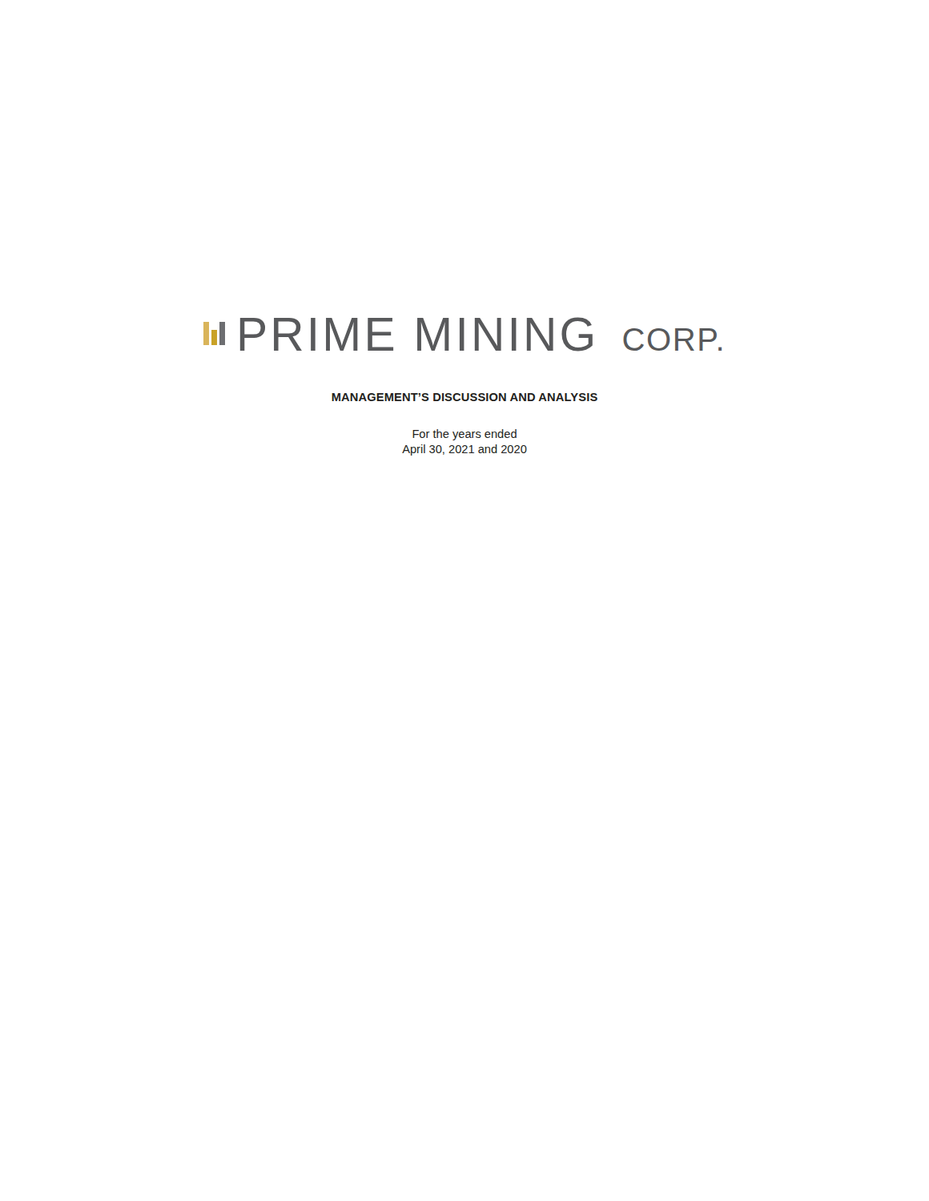PRIME MINING CORP.
MANAGEMENT’S DISCUSSION AND ANALYSIS
For the years ended
April 30, 2021 and 2020